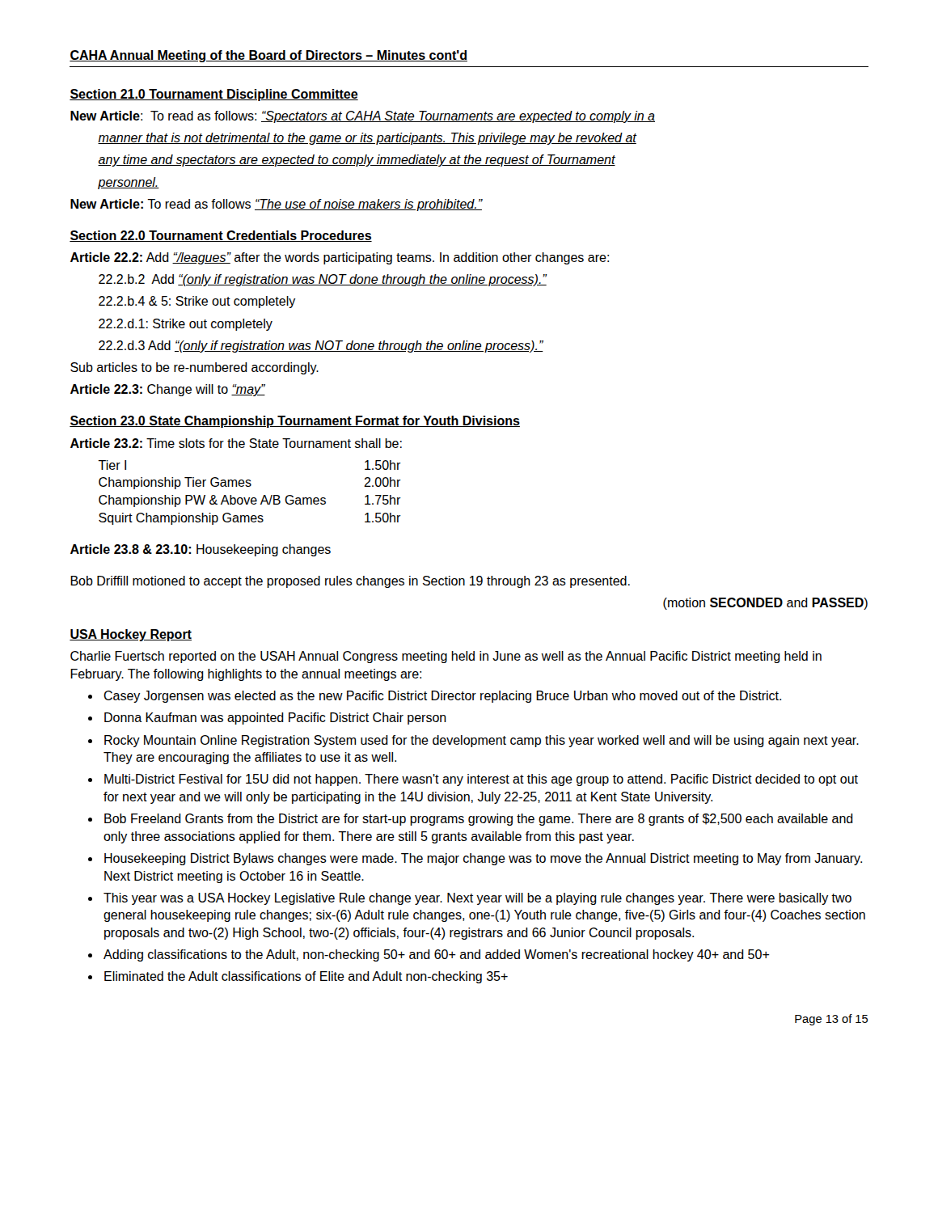CAHA Annual Meeting of the Board of Directors – Minutes cont'd
Section 21.0 Tournament Discipline Committee
New Article: To read as follows: “Spectators at CAHA State Tournaments are expected to comply in a
manner that is not detrimental to the game or its participants. This privilege may be revoked at
any time and spectators are expected to comply immediately at the request of Tournament
personnel.
New Article: To read as follows “The use of noise makers is prohibited.”
Section 22.0 Tournament Credentials Procedures
Article 22.2: Add “/leagues” after the words participating teams. In addition other changes are:
22.2.b.2 Add “(only if registration was NOT done through the online process).”
22.2.b.4 & 5: Strike out completely
22.2.d.1: Strike out completely
22.2.d.3 Add “(only if registration was NOT done through the online process).”
Sub articles to be re-numbered accordingly.
Article 22.3: Change will to “may”
Section 23.0 State Championship Tournament Format for Youth Divisions
Article 23.2: Time slots for the State Tournament shall be:
| Tier I | 1.50hr |
| Championship Tier Games | 2.00hr |
| Championship PW & Above A/B Games | 1.75hr |
| Squirt Championship Games | 1.50hr |
Article 23.8 & 23.10: Housekeeping changes
Bob Driffill motioned to accept the proposed rules changes in Section 19 through 23 as presented.
(motion SECONDED and PASSED)
USA Hockey Report
Charlie Fuertsch reported on the USAH Annual Congress meeting held in June as well as the Annual Pacific District meeting held in February. The following highlights to the annual meetings are:
Casey Jorgensen was elected as the new Pacific District Director replacing Bruce Urban who moved out of the District.
Donna Kaufman was appointed Pacific District Chair person
Rocky Mountain Online Registration System used for the development camp this year worked well and will be using again next year. They are encouraging the affiliates to use it as well.
Multi-District Festival for 15U did not happen. There wasn't any interest at this age group to attend. Pacific District decided to opt out for next year and we will only be participating in the 14U division, July 22-25, 2011 at Kent State University.
Bob Freeland Grants from the District are for start-up programs growing the game. There are 8 grants of $2,500 each available and only three associations applied for them. There are still 5 grants available from this past year.
Housekeeping District Bylaws changes were made. The major change was to move the Annual District meeting to May from January. Next District meeting is October 16 in Seattle.
This year was a USA Hockey Legislative Rule change year. Next year will be a playing rule changes year. There were basically two general housekeeping rule changes; six-(6) Adult rule changes, one-(1) Youth rule change, five-(5) Girls and four-(4) Coaches section proposals and two-(2) High School, two-(2) officials, four-(4) registrars and 66 Junior Council proposals.
Adding classifications to the Adult, non-checking 50+ and 60+ and added Women's recreational hockey 40+ and 50+
Eliminated the Adult classifications of Elite and Adult non-checking 35+
Page 13 of 15